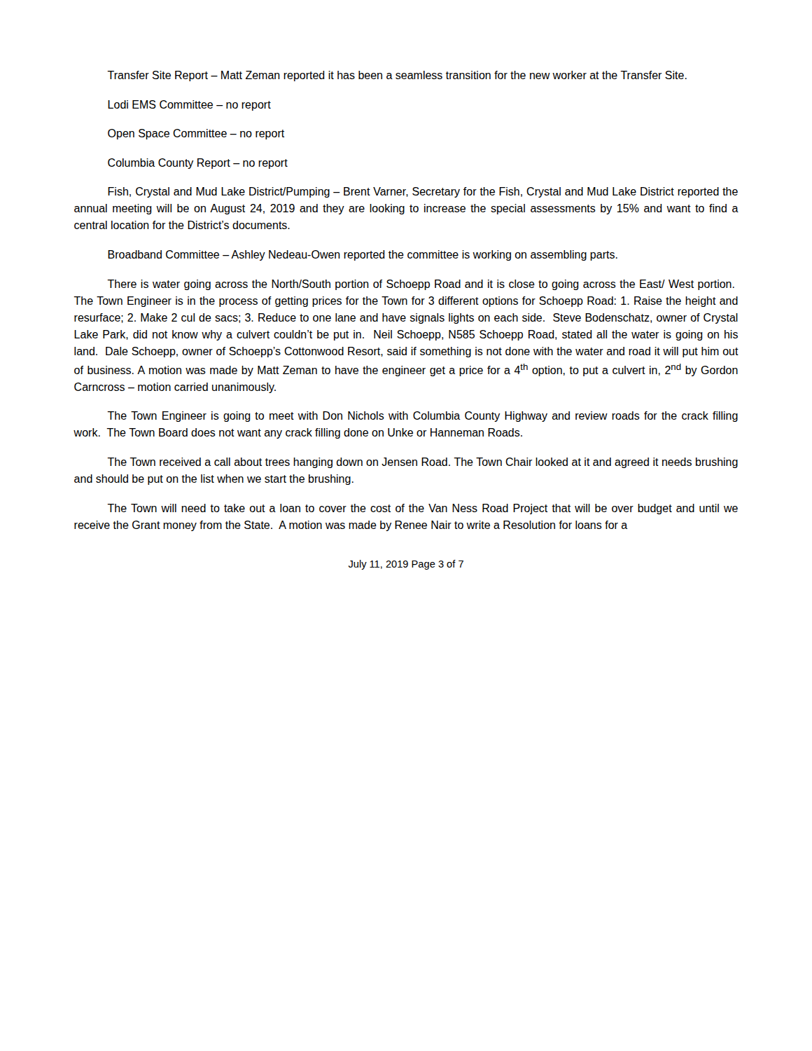Transfer Site Report – Matt Zeman reported it has been a seamless transition for the new worker at the Transfer Site.
Lodi EMS Committee – no report
Open Space Committee – no report
Columbia County Report – no report
Fish, Crystal and Mud Lake District/Pumping – Brent Varner, Secretary for the Fish, Crystal and Mud Lake District reported the annual meeting will be on August 24, 2019 and they are looking to increase the special assessments by 15% and want to find a central location for the District’s documents.
Broadband Committee – Ashley Nedeau-Owen reported the committee is working on assembling parts.
There is water going across the North/South portion of Schoepp Road and it is close to going across the East/ West portion. The Town Engineer is in the process of getting prices for the Town for 3 different options for Schoepp Road: 1. Raise the height and resurface; 2. Make 2 cul de sacs; 3. Reduce to one lane and have signals lights on each side. Steve Bodenschatz, owner of Crystal Lake Park, did not know why a culvert couldn’t be put in. Neil Schoepp, N585 Schoepp Road, stated all the water is going on his land. Dale Schoepp, owner of Schoepp’s Cottonwood Resort, said if something is not done with the water and road it will put him out of business. A motion was made by Matt Zeman to have the engineer get a price for a 4th option, to put a culvert in, 2nd by Gordon Carncross – motion carried unanimously.
The Town Engineer is going to meet with Don Nichols with Columbia County Highway and review roads for the crack filling work. The Town Board does not want any crack filling done on Unke or Hanneman Roads.
The Town received a call about trees hanging down on Jensen Road. The Town Chair looked at it and agreed it needs brushing and should be put on the list when we start the brushing.
The Town will need to take out a loan to cover the cost of the Van Ness Road Project that will be over budget and until we receive the Grant money from the State. A motion was made by Renee Nair to write a Resolution for loans for a
July 11, 2019 Page 3 of 7